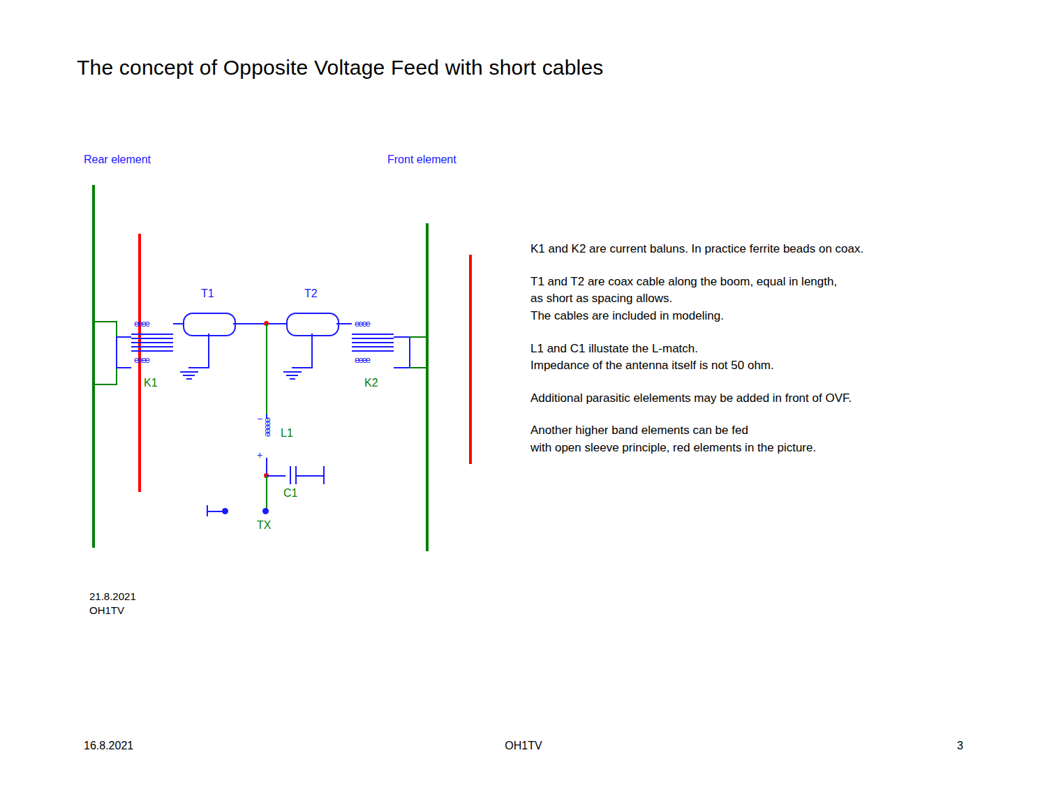The concept of Opposite Voltage Feed with short cables
Rear element Front element
eeee eeee K1
T1
T2
eeee eeee K2
eeeee L1 − +
C1
TX
K1 and K2 are current baluns. In practice ferrite beads on coax.
T1 and T2 are coax cable along the boom, equal in length,
as short as spacing allows.
The cables are included in modeling.
L1 and C1 illustate the L-match.
Impedance of the antenna itself is not 50 ohm.
Additional parasitic elelements may be added in front of OVF.
Another higher band elements can be fed
with open sleeve principle, red elements in the picture.
21.8.2021
OH1TV
16.8.2021 OH1TV 3